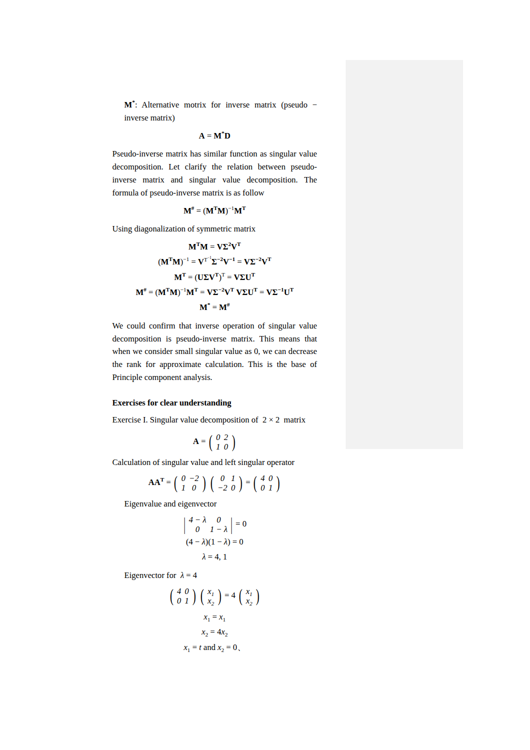M*: Alternative motrix for inverse matrix (pseudo − inverse matrix)
A = M*D
Pseudo-inverse matrix has similar function as singular value decomposition. Let clarify the relation between pseudo-inverse matrix and singular value decomposition. The formula of pseudo-inverse matrix is as follow
M# = (MTM)−1MT
Using diagonalization of symmetric matrix
MTM = VΣ2VT
(MTM)−1 = VT−1Σ−2V−1 = VΣ−2VT
MT = (UΣVT)T = VΣUT
M# = (MTM)−1MT = VΣ−2VT VΣUT = VΣ−1UT
M* = M#
We could confirm that inverse operation of singular value decomposition is pseudo-inverse matrix. This means that when we consider small singular value as 0, we can decrease the rank for approximate calculation. This is the base of Principle component analysis.
Exercises for clear understanding
Exercise I. Singular value decomposition of 2 × 2 matrix
A = (
| 0 | 2 |
| 1 | 0 |
)
Calculation of singular value and left singular operator
AAT = (
| 0 | −2 |
| 1 | 0 |
) (
| 0 | 1 |
| −2 | 0 |
) = (
| 4 | 0 |
| 0 | 1 |
)
Eigenvalue and eigenvector
|
| 4 − λ | 0 |
| 0 | 1 − λ |
| = 0
(4 − λ)(1 − λ) = 0
λ = 4, 1
Eigenvector for λ = 4
(
| 4 | 0 |
| 0 | 1 |
) (
| x 1 |
| x 2 |
) = 4 (
| x 1 |
| x 2 |
)
x1 = x1
x2 = 4x2
x1 = t and x2 = 0、